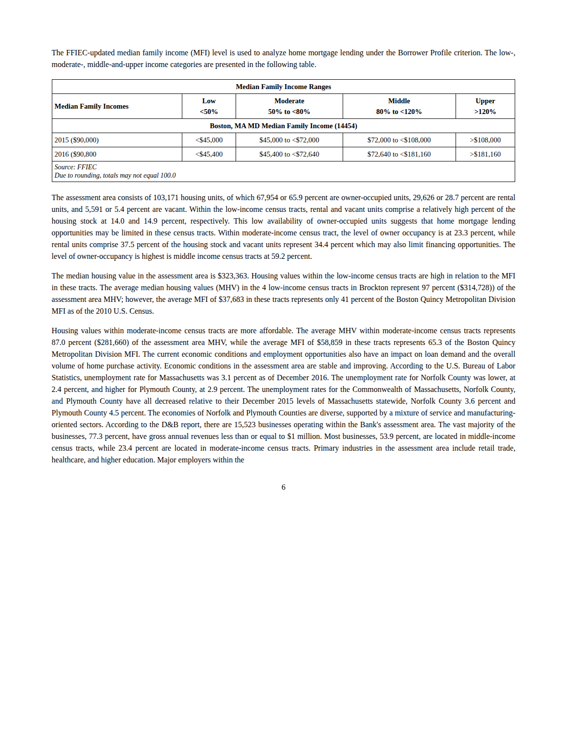The FFIEC-updated median family income (MFI) level is used to analyze home mortgage lending under the Borrower Profile criterion. The low-, moderate-, middle-and-upper income categories are presented in the following table.
| Median Family Income Ranges |
| Median Family Incomes | Low <50% | Moderate 50% to <80% | Middle 80% to <120% | Upper >120% |
| Boston, MA MD Median Family Income (14454) |
| 2015 ($90,000) | <$45,000 | $45,000 to <$72,000 | $72,000 to <$108,000 | >$108,000 |
| 2016 ($90,800 | <$45,400 | $45,400 to <$72,640 | $72,640 to <$181,160 | >$181,160 |
| Source: FFIEC Due to rounding, totals may not equal 100.0 |
The assessment area consists of 103,171 housing units, of which 67,954 or 65.9 percent are owner-occupied units, 29,626 or 28.7 percent are rental units, and 5,591 or 5.4 percent are vacant. Within the low-income census tracts, rental and vacant units comprise a relatively high percent of the housing stock at 14.0 and 14.9 percent, respectively. This low availability of owner-occupied units suggests that home mortgage lending opportunities may be limited in these census tracts. Within moderate-income census tract, the level of owner occupancy is at 23.3 percent, while rental units comprise 37.5 percent of the housing stock and vacant units represent 34.4 percent which may also limit financing opportunities. The level of owner-occupancy is highest is middle income census tracts at 59.2 percent.
The median housing value in the assessment area is $323,363. Housing values within the low-income census tracts are high in relation to the MFI in these tracts. The average median housing values (MHV) in the 4 low-income census tracts in Brockton represent 97 percent ($314,728)) of the assessment area MHV; however, the average MFI of $37,683 in these tracts represents only 41 percent of the Boston Quincy Metropolitan Division MFI as of the 2010 U.S. Census.
Housing values within moderate-income census tracts are more affordable. The average MHV within moderate-income census tracts represents 87.0 percent ($281,660) of the assessment area MHV, while the average MFI of $58,859 in these tracts represents 65.3 of the Boston Quincy Metropolitan Division MFI. The current economic conditions and employment opportunities also have an impact on loan demand and the overall volume of home purchase activity. Economic conditions in the assessment area are stable and improving. According to the U.S. Bureau of Labor Statistics, unemployment rate for Massachusetts was 3.1 percent as of December 2016. The unemployment rate for Norfolk County was lower, at 2.4 percent, and higher for Plymouth County, at 2.9 percent. The unemployment rates for the Commonwealth of Massachusetts, Norfolk County, and Plymouth County have all decreased relative to their December 2015 levels of Massachusetts statewide, Norfolk County 3.6 percent and Plymouth County 4.5 percent. The economies of Norfolk and Plymouth Counties are diverse, supported by a mixture of service and manufacturing-oriented sectors. According to the D&B report, there are 15,523 businesses operating within the Bank's assessment area. The vast majority of the businesses, 77.3 percent, have gross annual revenues less than or equal to $1 million. Most businesses, 53.9 percent, are located in middle-income census tracts, while 23.4 percent are located in moderate-income census tracts. Primary industries in the assessment area include retail trade, healthcare, and higher education. Major employers within the
6